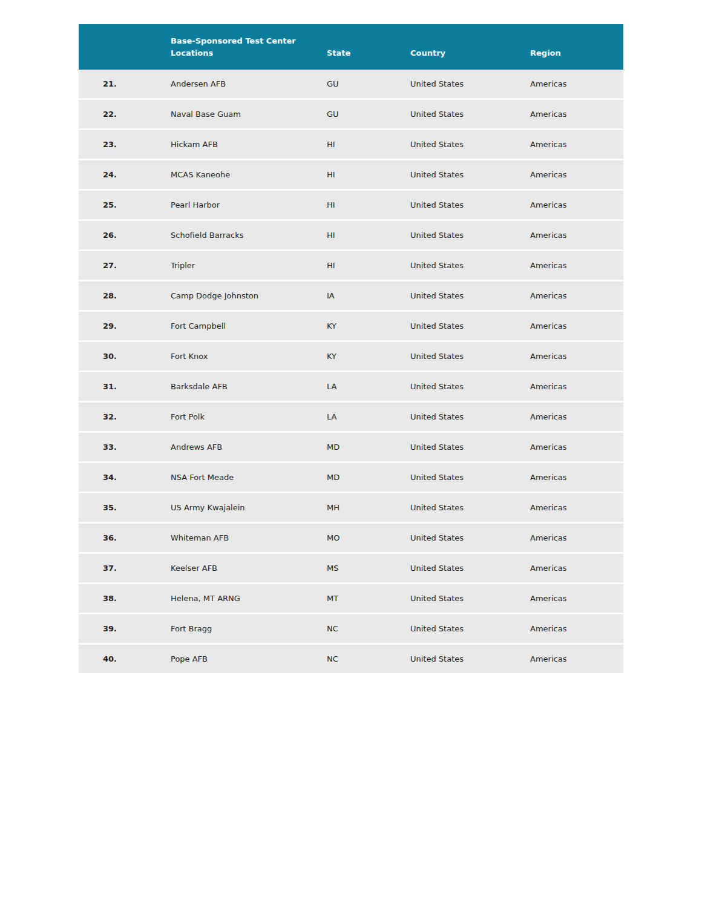| | Base-Sponsored Test Center Locations | State | Country | Region |
| --- | --- | --- | --- | --- |
| 21. | Andersen AFB | GU | United States | Americas |
| 22. | Naval Base Guam | GU | United States | Americas |
| 23. | Hickam AFB | HI | United States | Americas |
| 24. | MCAS Kaneohe | HI | United States | Americas |
| 25. | Pearl Harbor | HI | United States | Americas |
| 26. | Schofield Barracks | HI | United States | Americas |
| 27. | Tripler | HI | United States | Americas |
| 28. | Camp Dodge Johnston | IA | United States | Americas |
| 29. | Fort Campbell | KY | United States | Americas |
| 30. | Fort Knox | KY | United States | Americas |
| 31. | Barksdale AFB | LA | United States | Americas |
| 32. | Fort Polk | LA | United States | Americas |
| 33. | Andrews AFB | MD | United States | Americas |
| 34. | NSA Fort Meade | MD | United States | Americas |
| 35. | US Army Kwajalein | MH | United States | Americas |
| 36. | Whiteman AFB | MO | United States | Americas |
| 37. | Keelser AFB | MS | United States | Americas |
| 38. | Helena, MT ARNG | MT | United States | Americas |
| 39. | Fort Bragg | NC | United States | Americas |
| 40. | Pope AFB | NC | United States | Americas |